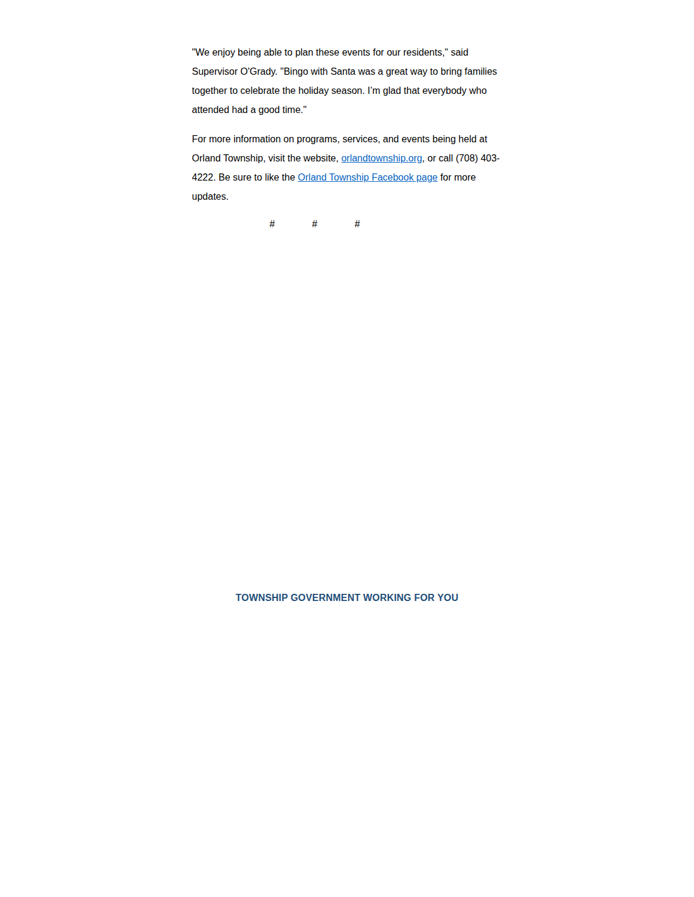"We enjoy being able to plan these events for our residents," said Supervisor O'Grady. "Bingo with Santa was a great way to bring families together to celebrate the holiday season. I’m glad that everybody who attended had a good time."
For more information on programs, services, and events being held at Orland Township, visit the website, orlandtownship.org, or call (708) 403-4222. Be sure to like the Orland Township Facebook page for more updates.
# # #
TOWNSHIP GOVERNMENT WORKING FOR YOU